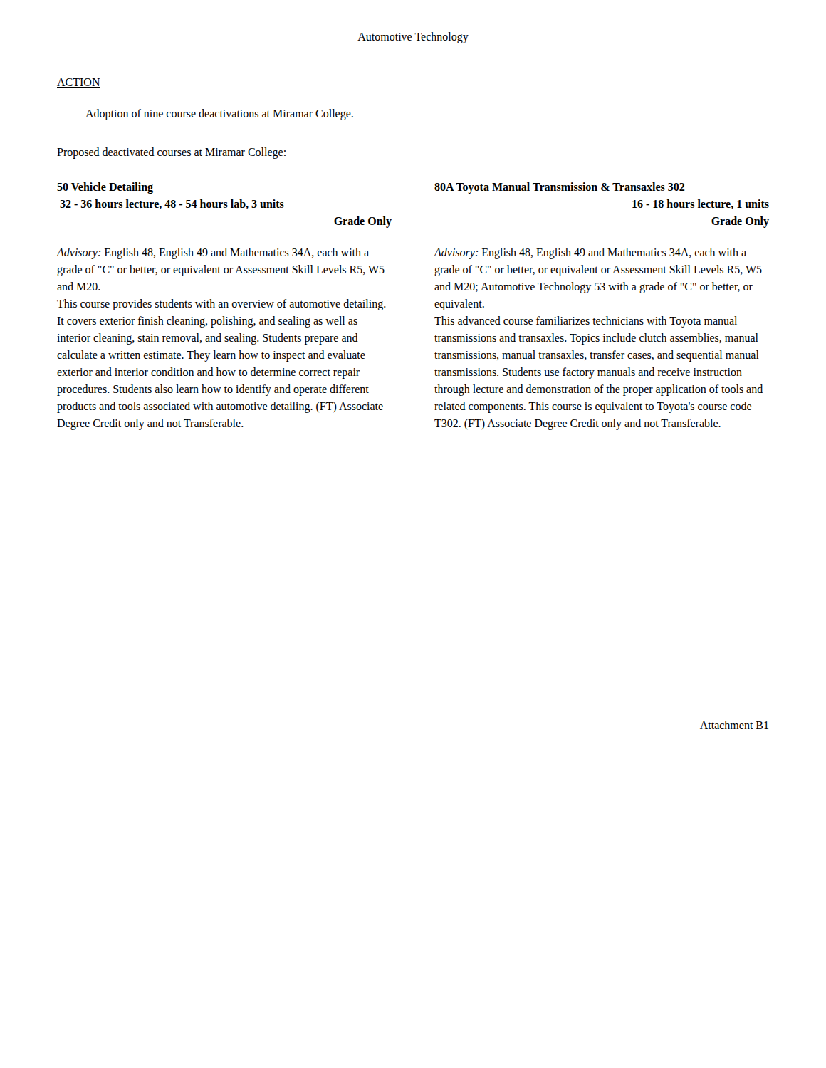Automotive Technology
ACTION
Adoption of nine course deactivations at Miramar College.
Proposed deactivated courses at Miramar College:
50 Vehicle Detailing
32 - 36 hours lecture, 48 - 54 hours lab, 3 units
Grade Only
Advisory: English 48, English 49 and Mathematics 34A, each with a grade of "C" or better, or equivalent or Assessment Skill Levels R5, W5 and M20.
This course provides students with an overview of automotive detailing. It covers exterior finish cleaning, polishing, and sealing as well as interior cleaning, stain removal, and sealing. Students prepare and calculate a written estimate. They learn how to inspect and evaluate exterior and interior condition and how to determine correct repair procedures. Students also learn how to identify and operate different products and tools associated with automotive detailing. (FT) Associate Degree Credit only and not Transferable.
80A Toyota Manual Transmission & Transaxles 302
16 - 18 hours lecture, 1 units
Grade Only
Advisory: English 48, English 49 and Mathematics 34A, each with a grade of "C" or better, or equivalent or Assessment Skill Levels R5, W5 and M20; Automotive Technology 53 with a grade of "C" or better, or equivalent.
This advanced course familiarizes technicians with Toyota manual transmissions and transaxles. Topics include clutch assemblies, manual transmissions, manual transaxles, transfer cases, and sequential manual transmissions. Students use factory manuals and receive instruction through lecture and demonstration of the proper application of tools and related components. This course is equivalent to Toyota's course code T302. (FT) Associate Degree Credit only and not Transferable.
Attachment B1